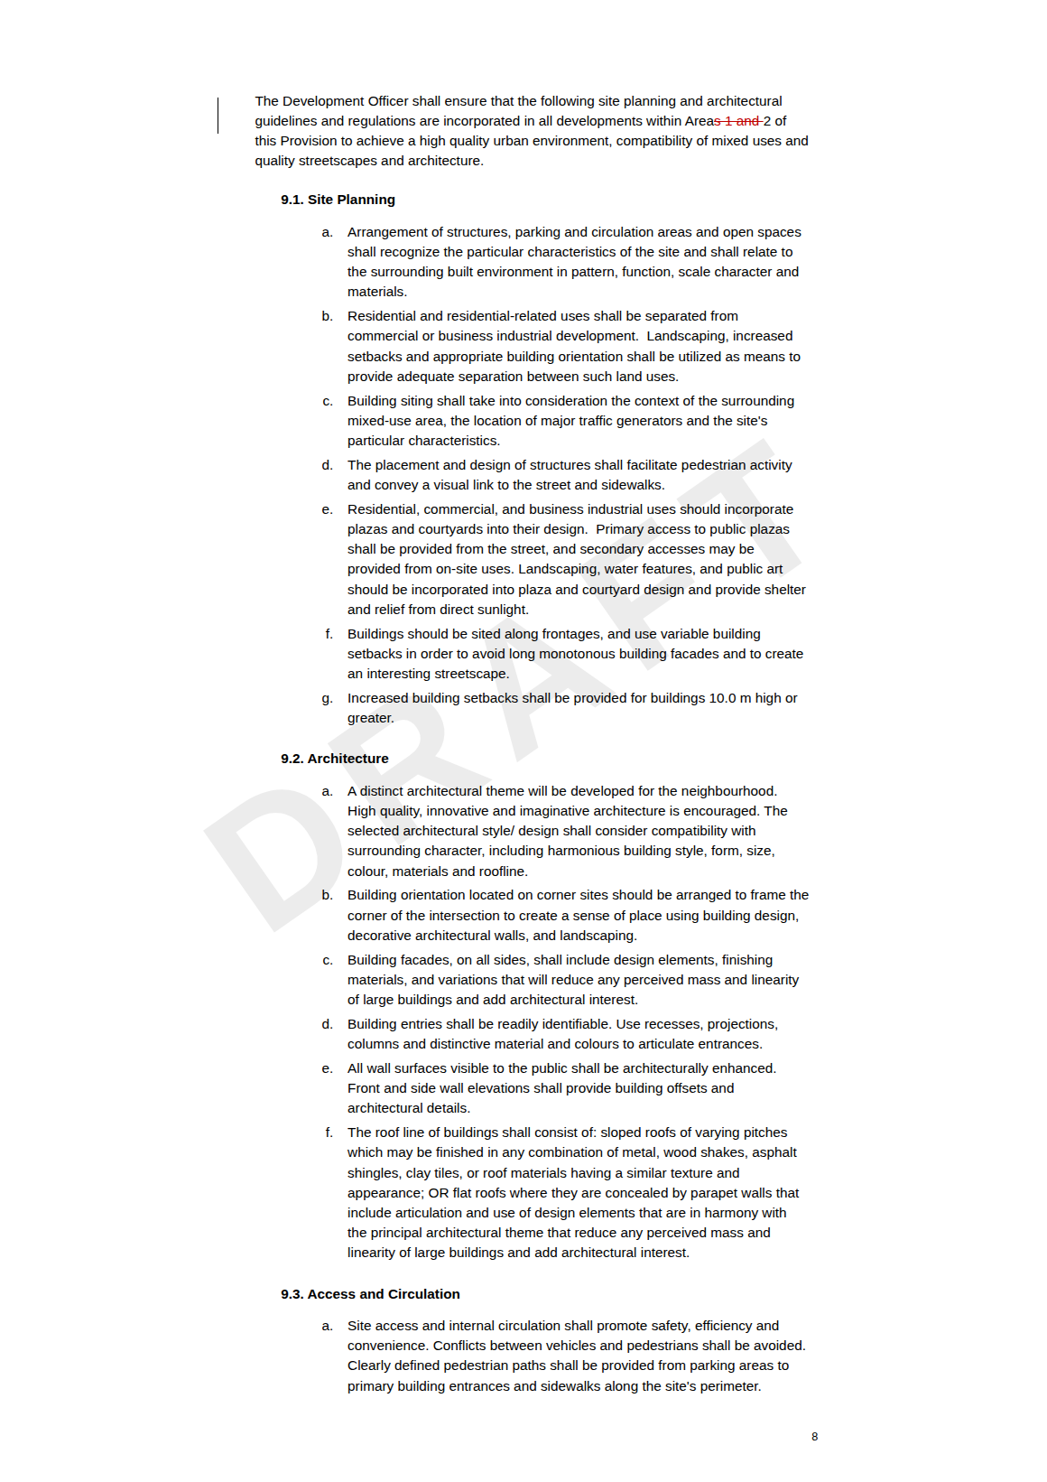DRAFT
The Development Officer shall ensure that the following site planning and architectural guidelines and regulations are incorporated in all developments within Areas 1 and 2 of this Provision to achieve a high quality urban environment, compatibility of mixed uses and quality streetscapes and architecture.
9.1. Site Planning
Arrangement of structures, parking and circulation areas and open spaces shall recognize the particular characteristics of the site and shall relate to the surrounding built environment in pattern, function, scale character and materials.
Residential and residential-related uses shall be separated from commercial or business industrial development. Landscaping, increased setbacks and appropriate building orientation shall be utilized as means to provide adequate separation between such land uses.
Building siting shall take into consideration the context of the surrounding mixed-use area, the location of major traffic generators and the site's particular characteristics.
The placement and design of structures shall facilitate pedestrian activity and convey a visual link to the street and sidewalks.
Residential, commercial, and business industrial uses should incorporate plazas and courtyards into their design. Primary access to public plazas shall be provided from the street, and secondary accesses may be provided from on-site uses. Landscaping, water features, and public art should be incorporated into plaza and courtyard design and provide shelter and relief from direct sunlight.
Buildings should be sited along frontages, and use variable building setbacks in order to avoid long monotonous building facades and to create an interesting streetscape.
Increased building setbacks shall be provided for buildings 10.0 m high or greater.
9.2. Architecture
A distinct architectural theme will be developed for the neighbourhood. High quality, innovative and imaginative architecture is encouraged. The selected architectural style/ design shall consider compatibility with surrounding character, including harmonious building style, form, size, colour, materials and roofline.
Building orientation located on corner sites should be arranged to frame the corner of the intersection to create a sense of place using building design, decorative architectural walls, and landscaping.
Building facades, on all sides, shall include design elements, finishing materials, and variations that will reduce any perceived mass and linearity of large buildings and add architectural interest.
Building entries shall be readily identifiable. Use recesses, projections, columns and distinctive material and colours to articulate entrances.
All wall surfaces visible to the public shall be architecturally enhanced. Front and side wall elevations shall provide building offsets and architectural details.
The roof line of buildings shall consist of: sloped roofs of varying pitches which may be finished in any combination of metal, wood shakes, asphalt shingles, clay tiles, or roof materials having a similar texture and appearance; OR flat roofs where they are concealed by parapet walls that include articulation and use of design elements that are in harmony with the principal architectural theme that reduce any perceived mass and linearity of large buildings and add architectural interest.
9.3. Access and Circulation
Site access and internal circulation shall promote safety, efficiency and convenience. Conflicts between vehicles and pedestrians shall be avoided. Clearly defined pedestrian paths shall be provided from parking areas to primary building entrances and sidewalks along the site's perimeter.
8